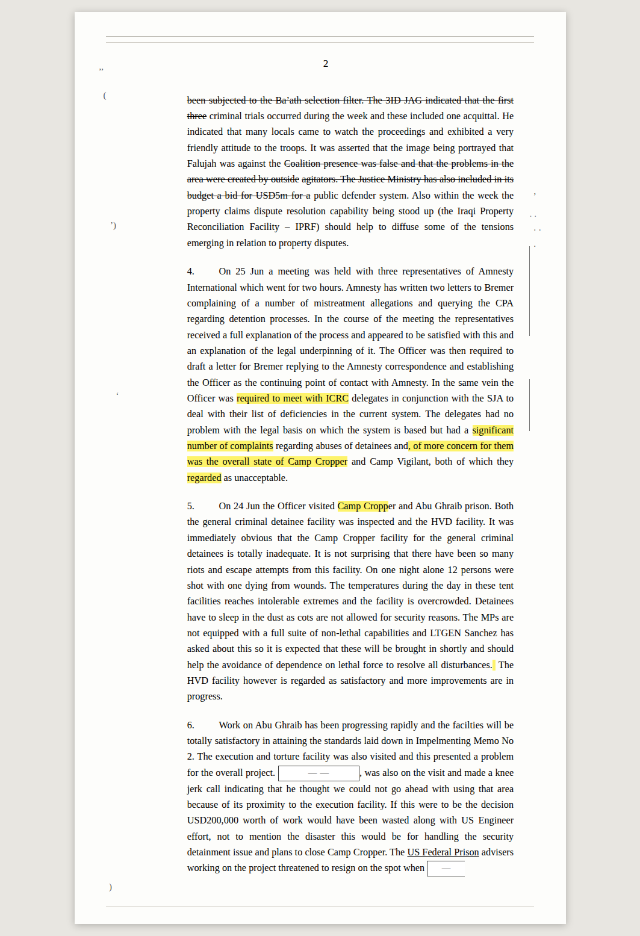’’
(
’)
‘
)
’
· ·
·
· ·
2
been subjected to the Ba’ath selection filter. The 3ID JAG indicated that the first three criminal trials occurred during the week and these included one acquittal. He indicated that many locals came to watch the proceedings and exhibited a very friendly attitude to the troops. It was asserted that the image being portrayed that Falujah was against the Coalition presence was false and that the problems in the area were created by outside agitators. The Justice Ministry has also included in its budget a bid for USD5m for a public defender system. Also within the week the property claims dispute resolution capability being stood up (the Iraqi Property Reconciliation Facility – IPRF) should help to diffuse some of the tensions emerging in relation to property disputes.
4. On 25 Jun a meeting was held with three representatives of Amnesty International which went for two hours. Amnesty has written two letters to Bremer complaining of a number of mistreatment allegations and querying the CPA regarding detention processes. In the course of the meeting the representatives received a full explanation of the process and appeared to be satisfied with this and an explanation of the legal underpinning of it. The Officer was then required to draft a letter for Bremer replying to the Amnesty correspondence and establishing the Officer as the continuing point of contact with Amnesty. In the same vein the Officer was required to meet with ICRC delegates in conjunction with the SJA to deal with their list of deficiencies in the current system. The delegates had no problem with the legal basis on which the system is based but had a significant number of complaints regarding abuses of detainees and, of more concern for them was the overall state of Camp Cropper and Camp Vigilant, both of which they regarded as unacceptable.
5. On 24 Jun the Officer visited Camp Cropper and Abu Ghraib prison. Both the general criminal detainee facility was inspected and the HVD facility. It was immediately obvious that the Camp Cropper facility for the general criminal detainees is totally inadequate. It is not surprising that there have been so many riots and escape attempts from this facility. On one night alone 12 persons were shot with one dying from wounds. The temperatures during the day in these tent facilities reaches intolerable extremes and the facility is overcrowded. Detainees have to sleep in the dust as cots are not allowed for security reasons. The MPs are not equipped with a full suite of non-lethal capabilities and LTGEN Sanchez has asked about this so it is expected that these will be brought in shortly and should help the avoidance of dependence on lethal force to resolve all disturbances. The HVD facility however is regarded as satisfactory and more improvements are in progress.
6. Work on Abu Ghraib has been progressing rapidly and the facilties will be totally satisfactory in attaining the standards laid down in Impelmenting Memo No 2. The execution and torture facility was also visited and this presented a problem for the overall project. — —, was also on the visit and made a knee jerk call indicating that he thought we could not go ahead with using that area because of its proximity to the execution facility. If this were to be the decision USD200,000 worth of work would have been wasted along with US Engineer effort, not to mention the disaster this would be for handling the security detainment issue and plans to close Camp Cropper. The US Federal Prison advisers working on the project threatened to resign on the spot when —